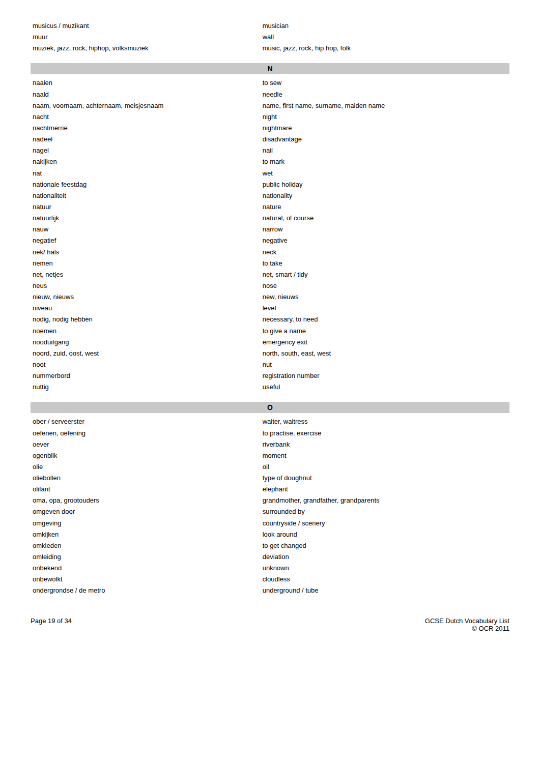| musicus / muzikant | musician |
| muur | wall |
| muziek, jazz, rock, hiphop, volksmuziek | music, jazz, rock, hip hop, folk |
N
| naaien | to sew |
| naald | needle |
| naam, voornaam, achternaam, meisjesnaam | name, first name, surname, maiden name |
| nacht | night |
| nachtmerrie | nightmare |
| nadeel | disadvantage |
| nagel | nail |
| nakijken | to mark |
| nat | wet |
| nationale feestdag | public holiday |
| nationaliteit | nationality |
| natuur | nature |
| natuurlijk | natural, of course |
| nauw | narrow |
| negatief | negative |
| nek/ hals | neck |
| nemen | to take |
| net, netjes | net, smart / tidy |
| neus | nose |
| nieuw, nieuws | new, nieuws |
| niveau | level |
| nodig, nodig hebben | necessary, to need |
| noemen | to give a name |
| nooduitgang | emergency exit |
| noord, zuid, oost, west | north, south, east, west |
| noot | nut |
| nummerbord | registration number |
| nuttig | useful |
O
| ober / serveerster | waiter, waitress |
| oefenen, oefening | to practise, exercise |
| oever | riverbank |
| ogenblik | moment |
| olie | oil |
| oliebollen | type of doughnut |
| olifant | elephant |
| oma, opa, grootouders | grandmother, grandfather, grandparents |
| omgeven door | surrounded by |
| omgeving | countryside / scenery |
| omkijken | look around |
| omkleden | to get changed |
| omleiding | deviation |
| onbekend | unknown |
| onbewolkt | cloudless |
| ondergrondse / de metro | underground / tube |
Page 19 of 34
GCSE Dutch Vocabulary List
© OCR 2011